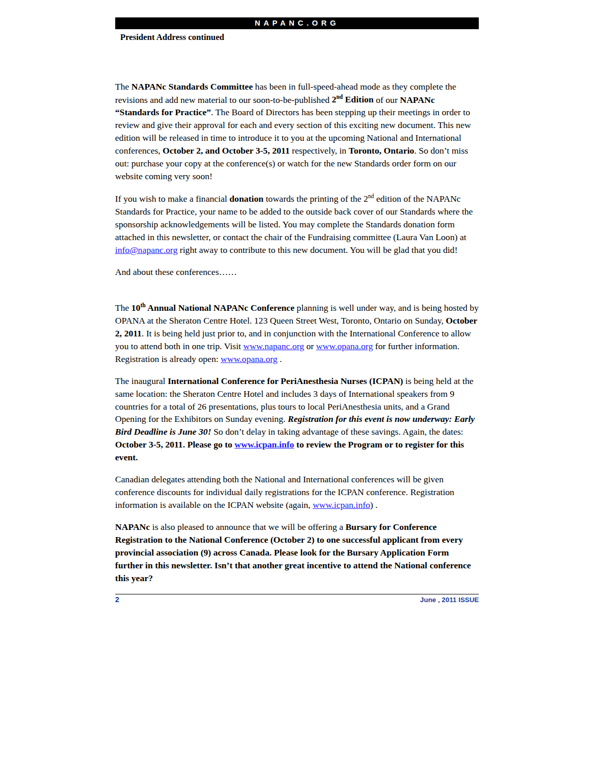NAPANC.ORG
President Address continued
The NAPANc Standards Committee has been in full-speed-ahead mode as they complete the revisions and add new material to our soon-to-be-published 2nd Edition of our NAPANc “Standards for Practice”. The Board of Directors has been stepping up their meetings in order to review and give their approval for each and every section of this exciting new document. This new edition will be released in time to introduce it to you at the upcoming National and International conferences, October 2, and October 3-5, 2011 respectively, in Toronto, Ontario. So don’t miss out: purchase your copy at the conference(s) or watch for the new Standards order form on our website coming very soon!
If you wish to make a financial donation towards the printing of the 2nd edition of the NAPANc Standards for Practice, your name to be added to the outside back cover of our Standards where the sponsorship acknowledgements will be listed. You may complete the Standards donation form attached in this newsletter, or contact the chair of the Fundraising committee (Laura Van Loon) at info@napanc.org right away to contribute to this new document. You will be glad that you did!
And about these conferences……
The 10th Annual National NAPANc Conference planning is well under way, and is being hosted by OPANA at the Sheraton Centre Hotel. 123 Queen Street West, Toronto, Ontario on Sunday, October 2, 2011. It is being held just prior to, and in conjunction with the International Conference to allow you to attend both in one trip. Visit www.napanc.org or www.opana.org for further information. Registration is already open: www.opana.org .
The inaugural International Conference for PeriAnesthesia Nurses (ICPAN) is being held at the same location: the Sheraton Centre Hotel and includes 3 days of International speakers from 9 countries for a total of 26 presentations, plus tours to local PeriAnesthesia units, and a Grand Opening for the Exhibitors on Sunday evening. Registration for this event is now underway: Early Bird Deadline is June 30! So don’t delay in taking advantage of these savings. Again, the dates: October 3-5, 2011. Please go to www.icpan.info to review the Program or to register for this event.
Canadian delegates attending both the National and International conferences will be given conference discounts for individual daily registrations for the ICPAN conference. Registration information is available on the ICPAN website (again, www.icpan.info) .
NAPANc is also pleased to announce that we will be offering a Bursary for Conference Registration to the National Conference (October 2) to one successful applicant from every provincial association (9) across Canada. Please look for the Bursary Application Form further in this newsletter. Isn’t that another great incentive to attend the National conference this year?
2 June , 2011 ISSUE